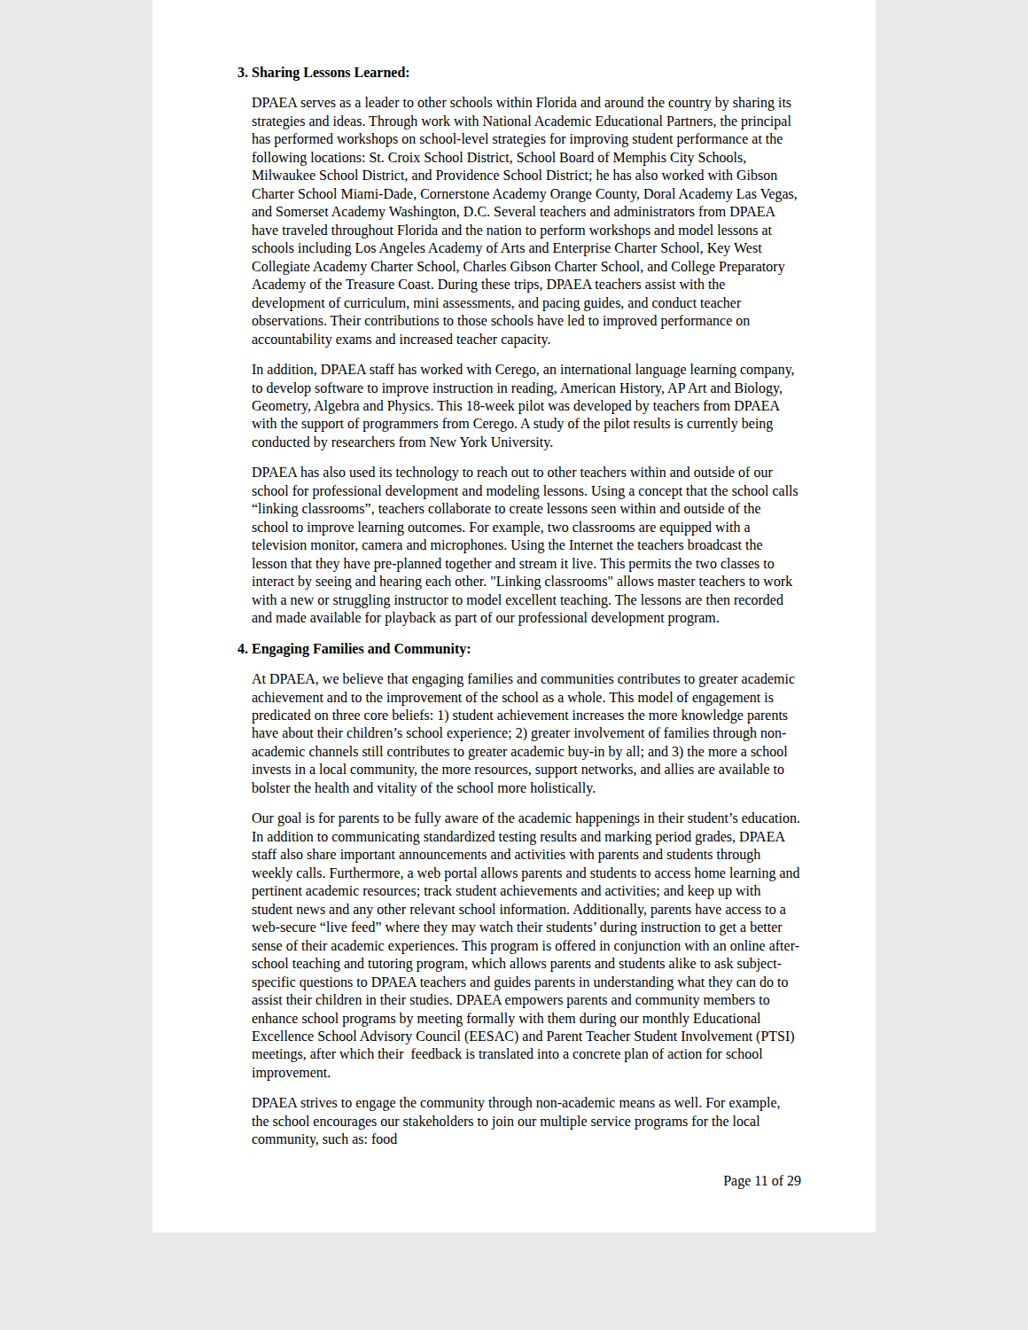Sharing Lessons Learned:
DPAEA serves as a leader to other schools within Florida and around the country by sharing its strategies and ideas. Through work with National Academic Educational Partners, the principal has performed workshops on school-level strategies for improving student performance at the following locations: St. Croix School District, School Board of Memphis City Schools, Milwaukee School District, and Providence School District; he has also worked with Gibson Charter School Miami-Dade, Cornerstone Academy Orange County, Doral Academy Las Vegas, and Somerset Academy Washington, D.C. Several teachers and administrators from DPAEA have traveled throughout Florida and the nation to perform workshops and model lessons at schools including Los Angeles Academy of Arts and Enterprise Charter School, Key West Collegiate Academy Charter School, Charles Gibson Charter School, and College Preparatory Academy of the Treasure Coast. During these trips, DPAEA teachers assist with the development of curriculum, mini assessments, and pacing guides, and conduct teacher observations. Their contributions to those schools have led to improved performance on accountability exams and increased teacher capacity.
In addition, DPAEA staff has worked with Cerego, an international language learning company, to develop software to improve instruction in reading, American History, AP Art and Biology, Geometry, Algebra and Physics. This 18-week pilot was developed by teachers from DPAEA with the support of programmers from Cerego. A study of the pilot results is currently being conducted by researchers from New York University.
DPAEA has also used its technology to reach out to other teachers within and outside of our school for professional development and modeling lessons. Using a concept that the school calls “linking classrooms”, teachers collaborate to create lessons seen within and outside of the school to improve learning outcomes. For example, two classrooms are equipped with a television monitor, camera and microphones. Using the Internet the teachers broadcast the lesson that they have pre-planned together and stream it live. This permits the two classes to interact by seeing and hearing each other. "Linking classrooms" allows master teachers to work with a new or struggling instructor to model excellent teaching. The lessons are then recorded and made available for playback as part of our professional development program.
Engaging Families and Community:
At DPAEA, we believe that engaging families and communities contributes to greater academic achievement and to the improvement of the school as a whole. This model of engagement is predicated on three core beliefs: 1) student achievement increases the more knowledge parents have about their children’s school experience; 2) greater involvement of families through non-academic channels still contributes to greater academic buy-in by all; and 3) the more a school invests in a local community, the more resources, support networks, and allies are available to bolster the health and vitality of the school more holistically.
Our goal is for parents to be fully aware of the academic happenings in their student’s education. In addition to communicating standardized testing results and marking period grades, DPAEA staff also share important announcements and activities with parents and students through weekly calls. Furthermore, a web portal allows parents and students to access home learning and pertinent academic resources; track student achievements and activities; and keep up with student news and any other relevant school information. Additionally, parents have access to a web-secure “live feed” where they may watch their students’ during instruction to get a better sense of their academic experiences. This program is offered in conjunction with an online after-school teaching and tutoring program, which allows parents and students alike to ask subject-specific questions to DPAEA teachers and guides parents in understanding what they can do to assist their children in their studies. DPAEA empowers parents and community members to enhance school programs by meeting formally with them during our monthly Educational Excellence School Advisory Council (EESAC) and Parent Teacher Student Involvement (PTSI) meetings, after which their feedback is translated into a concrete plan of action for school improvement.
DPAEA strives to engage the community through non-academic means as well. For example, the school encourages our stakeholders to join our multiple service programs for the local community, such as: food
Page 11 of 29